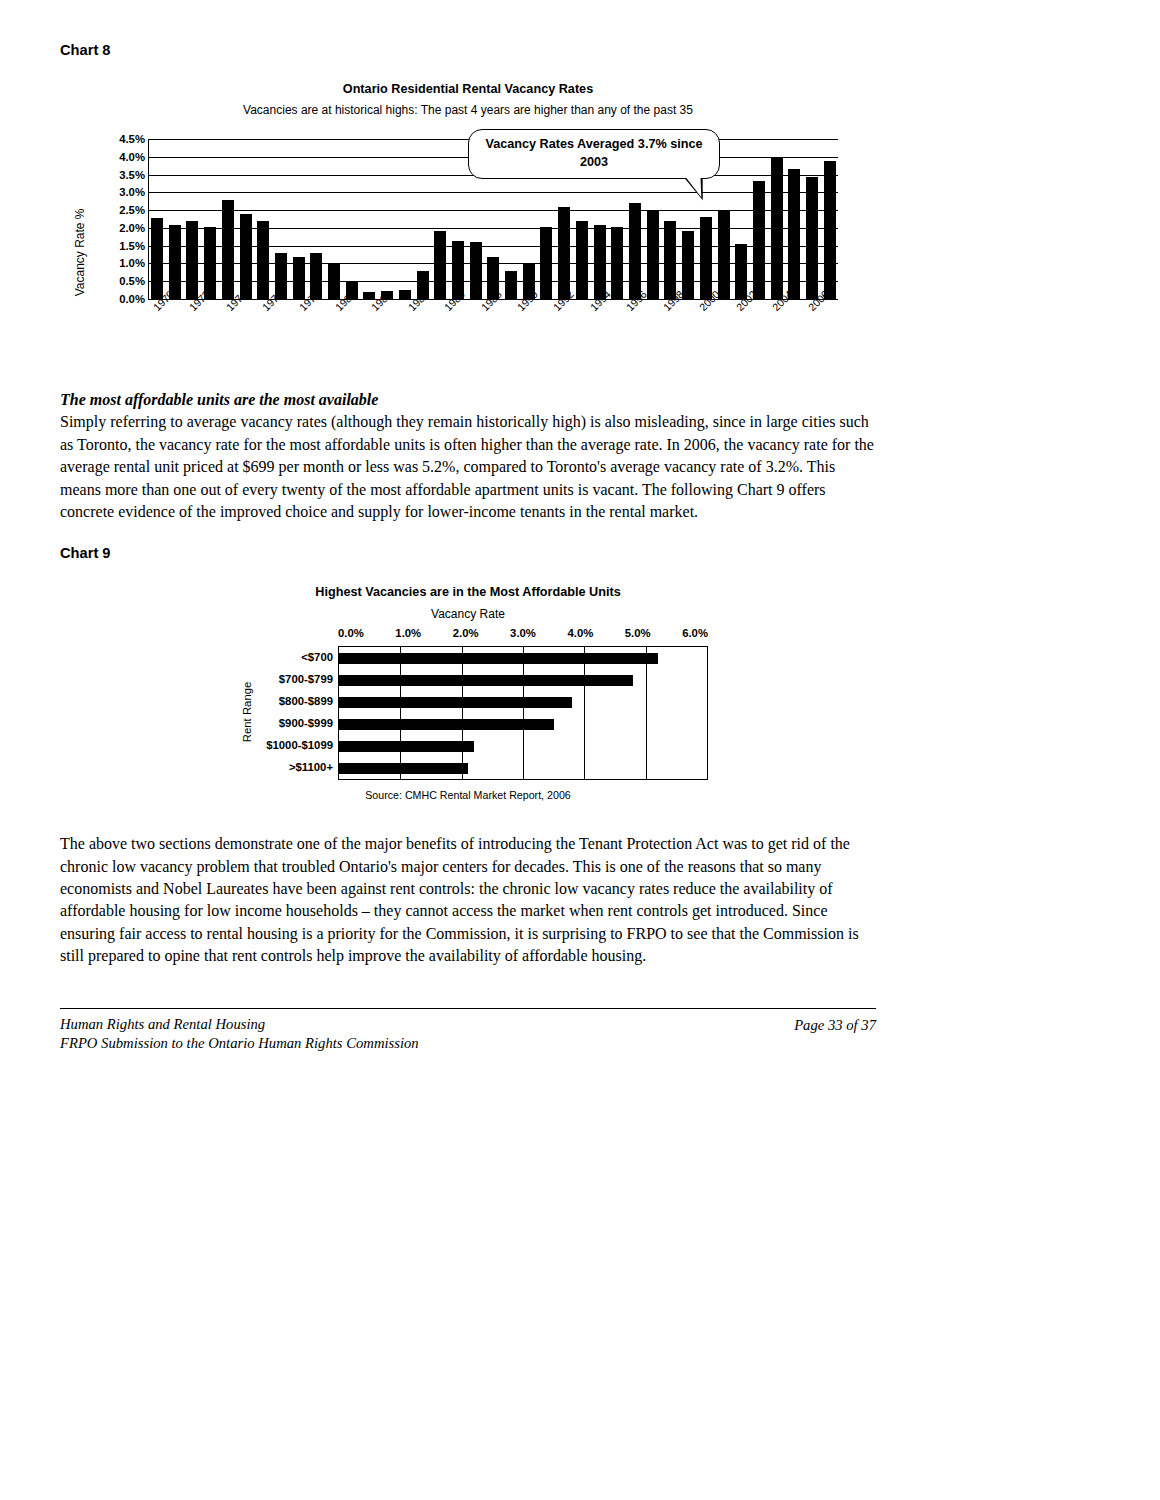Chart 8
Ontario Residential Rental Vacancy Rates
Vacancies are at historical highs: The past 4 years are higher than any of the past 35
Vacancy Rate %
Vacancy Rates Averaged 3.7% since 2003
4.5%
4.0%
3.5%
3.0%
2.5%
2.0%
1.5%
1.0%
0.5%
0.0%
1970
1972
1974
1976
1978
1980
1982
1984
1986
1988
1990
1992
1994
1996
1998
2000
2002
2004
2006
The most affordable units are the most available
Simply referring to average vacancy rates (although they remain historically high) is also misleading, since in large cities such as Toronto, the vacancy rate for the most affordable units is often higher than the average rate. In 2006, the vacancy rate for the average rental unit priced at $699 per month or less was 5.2%, compared to Toronto's average vacancy rate of 3.2%. This means more than one out of every twenty of the most affordable apartment units is vacant. The following Chart 9 offers concrete evidence of the improved choice and supply for lower-income tenants in the rental market.
Chart 9
Highest Vacancies are in the Most Affordable Units
Vacancy Rate
0.0% 1.0% 2.0% 3.0% 4.0% 5.0% 6.0%
Rent Range
<$700
$700-$799
$800-$899
$900-$999
$1000-$1099
>$1100+
Source: CMHC Rental Market Report, 2006
The above two sections demonstrate one of the major benefits of introducing the Tenant Protection Act was to get rid of the chronic low vacancy problem that troubled Ontario's major centers for decades. This is one of the reasons that so many economists and Nobel Laureates have been against rent controls: the chronic low vacancy rates reduce the availability of affordable housing for low income households – they cannot access the market when rent controls get introduced. Since ensuring fair access to rental housing is a priority for the Commission, it is surprising to FRPO to see that the Commission is still prepared to opine that rent controls help improve the availability of affordable housing.
Human Rights and Rental Housing
FRPO Submission to the Ontario Human Rights Commission
Page 33 of 37